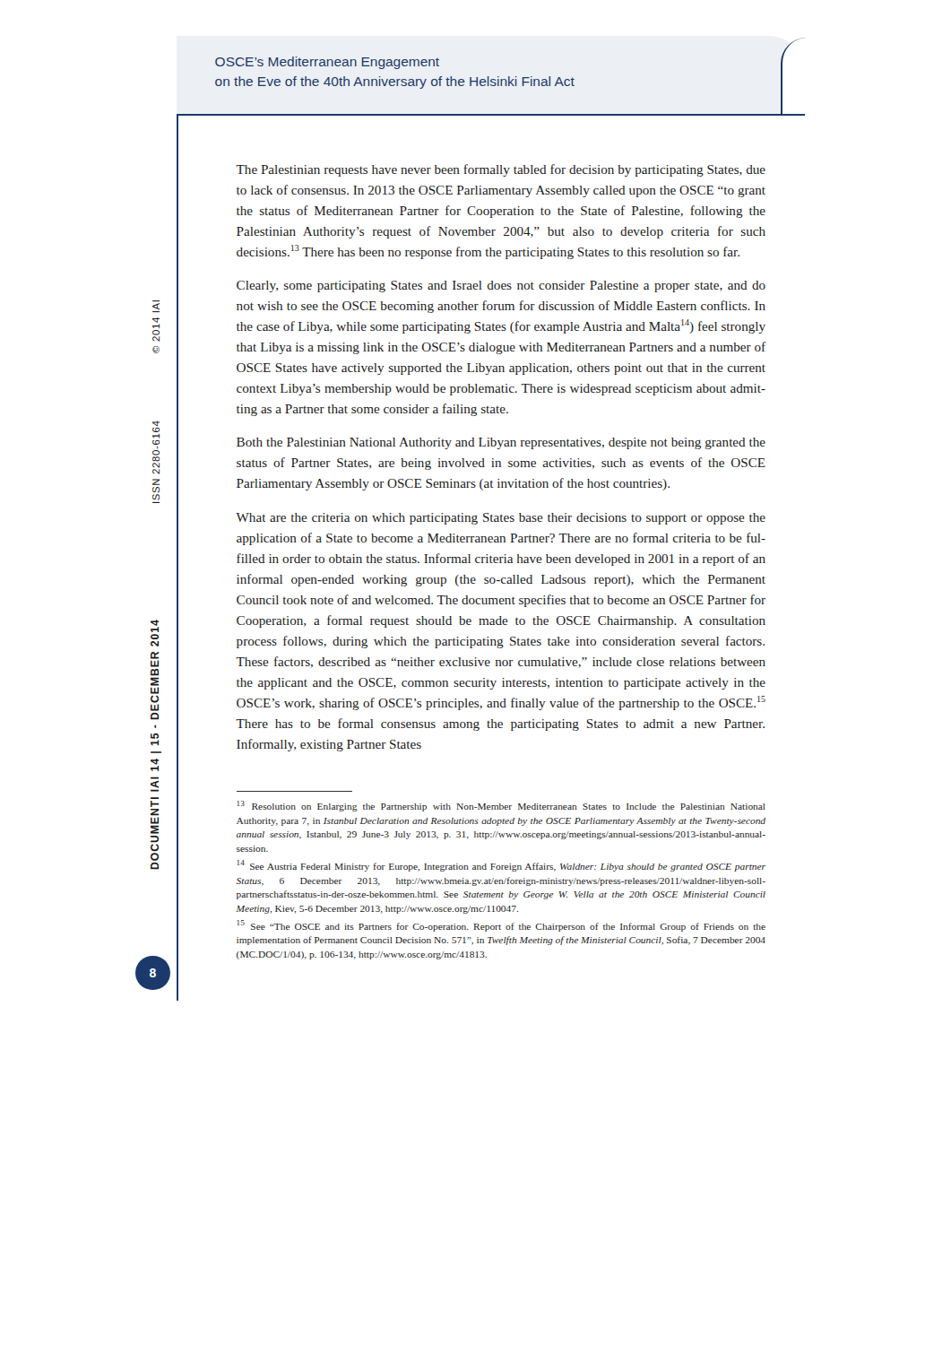OSCE’s Mediterranean Engagement
on the Eve of the 40th Anniversary of the Helsinki Final Act
© 2014 IAI
ISSN 2280-6164
DOCUMENTI IAI 14 | 15 - DECEMBER 2014
8
The Palestinian requests have never been formally tabled for decision by participating States, due to lack of consensus. In 2013 the OSCE Parliamentary Assembly called upon the OSCE “to grant the status of Mediterranean Partner for Cooperation to the State of Palestine, following the Palestinian Authority’s request of November 2004,” but also to develop criteria for such decisions.13 There has been no response from the participating States to this resolution so far.
Clearly, some participating States and Israel does not consider Palestine a proper state, and do not wish to see the OSCE becoming another forum for discussion of Middle Eastern conflicts. In the case of Libya, while some participating States (for example Austria and Malta14) feel strongly that Libya is a missing link in the OSCE’s dialogue with Mediterranean Partners and a number of OSCE States have actively supported the Libyan application, others point out that in the current context Libya’s membership would be problematic. There is widespread scepticism about admitting as a Partner that some consider a failing state.
Both the Palestinian National Authority and Libyan representatives, despite not being granted the status of Partner States, are being involved in some activities, such as events of the OSCE Parliamentary Assembly or OSCE Seminars (at invitation of the host countries).
What are the criteria on which participating States base their decisions to support or oppose the application of a State to become a Mediterranean Partner? There are no formal criteria to be fulfilled in order to obtain the status. Informal criteria have been developed in 2001 in a report of an informal open-ended working group (the so-called Ladsous report), which the Permanent Council took note of and welcomed. The document specifies that to become an OSCE Partner for Cooperation, a formal request should be made to the OSCE Chairmanship. A consultation process follows, during which the participating States take into consideration several factors. These factors, described as “neither exclusive nor cumulative,” include close relations between the applicant and the OSCE, common security interests, intention to participate actively in the OSCE’s work, sharing of OSCE’s principles, and finally value of the partnership to the OSCE.15 There has to be formal consensus among the participating States to admit a new Partner. Informally, existing Partner States
13 Resolution on Enlarging the Partnership with Non-Member Mediterranean States to Include the Palestinian National Authority, para 7, in Istanbul Declaration and Resolutions adopted by the OSCE Parliamentary Assembly at the Twenty-second annual session, Istanbul, 29 June-3 July 2013, p. 31, http://www.oscepa.org/meetings/annual-sessions/2013-istanbul-annual-session.
14 See Austria Federal Ministry for Europe, Integration and Foreign Affairs, Waldner: Libya should be granted OSCE partner Status, 6 December 2013, http://www.bmeia.gv.at/en/foreign-ministry/news/press-releases/2011/waldner-libyen-soll-partnerschaftsstatus-in-der-osze-bekommen.html. See Statement by George W. Vella at the 20th OSCE Ministerial Council Meeting, Kiev, 5-6 December 2013, http://www.osce.org/mc/110047.
15 See “The OSCE and its Partners for Co-operation. Report of the Chairperson of the Informal Group of Friends on the implementation of Permanent Council Decision No. 571”, in Twelfth Meeting of the Ministerial Council, Sofia, 7 December 2004 (MC.DOC/1/04), p. 106-134, http://www.osce.org/mc/41813.